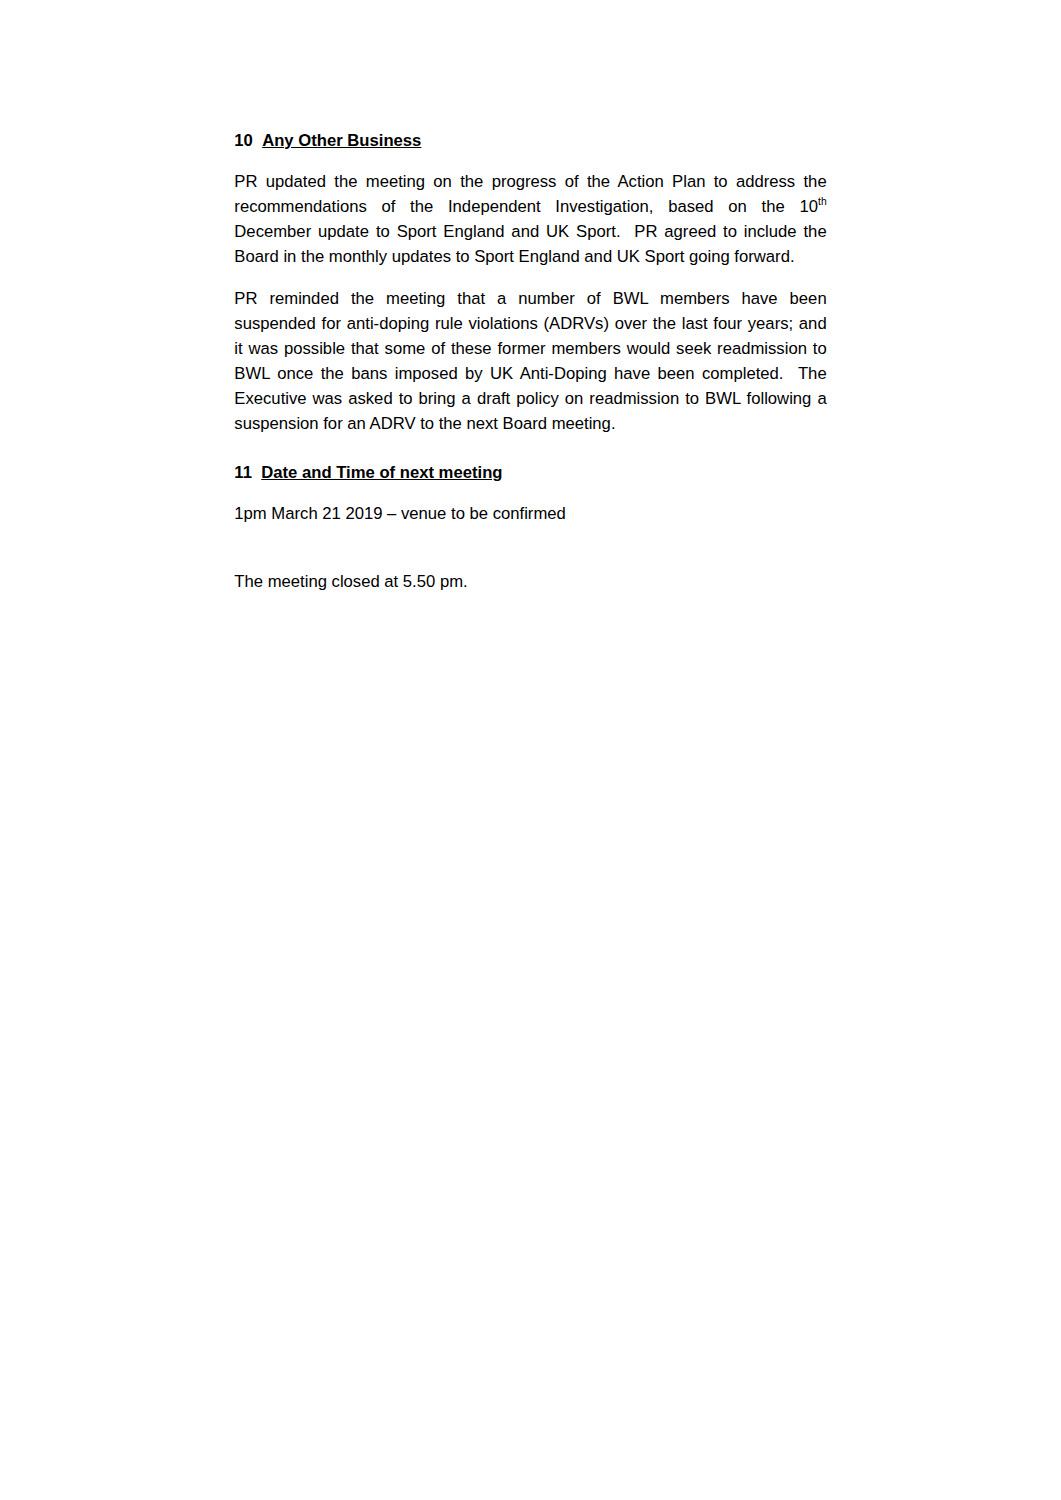10 Any Other Business
PR updated the meeting on the progress of the Action Plan to address the recommendations of the Independent Investigation, based on the 10th December update to Sport England and UK Sport. PR agreed to include the Board in the monthly updates to Sport England and UK Sport going forward.
PR reminded the meeting that a number of BWL members have been suspended for anti-doping rule violations (ADRVs) over the last four years; and it was possible that some of these former members would seek readmission to BWL once the bans imposed by UK Anti-Doping have been completed. The Executive was asked to bring a draft policy on readmission to BWL following a suspension for an ADRV to the next Board meeting.
11 Date and Time of next meeting
1pm March 21 2019 – venue to be confirmed
The meeting closed at 5.50 pm.